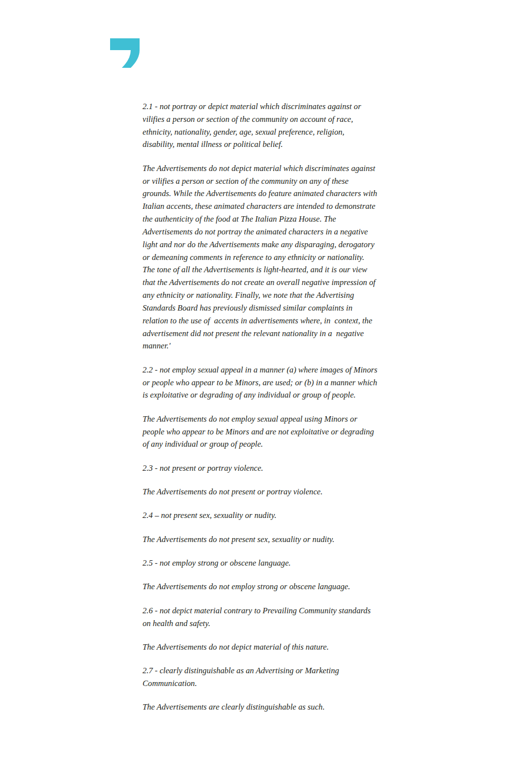2.1 - not portray or depict material which discriminates against or vilifies a person or section of the community on account of race, ethnicity, nationality, gender, age, sexual preference, religion, disability, mental illness or political belief.
The Advertisements do not depict material which discriminates against or vilifies a person or section of the community on any of these grounds. While the Advertisements do feature animated characters with Italian accents, these animated characters are intended to demonstrate the authenticity of the food at The Italian Pizza House. The Advertisements do not portray the animated characters in a negative light and nor do the Advertisements make any disparaging, derogatory or demeaning comments in reference to any ethnicity or nationality. The tone of all the Advertisements is light-hearted, and it is our view that the Advertisements do not create an overall negative impression of any ethnicity or nationality. Finally, we note that the Advertising Standards Board has previously dismissed similar complaints in relation to the use of accents in advertisements where, in context, the advertisement did not present the relevant nationality in a negative manner.'
2.2 - not employ sexual appeal in a manner (a) where images of Minors or people who appear to be Minors, are used; or (b) in a manner which is exploitative or degrading of any individual or group of people.
The Advertisements do not employ sexual appeal using Minors or people who appear to be Minors and are not exploitative or degrading of any individual or group of people.
2.3 - not present or portray violence.
The Advertisements do not present or portray violence.
2.4 – not present sex, sexuality or nudity.
The Advertisements do not present sex, sexuality or nudity.
2.5 - not employ strong or obscene language.
The Advertisements do not employ strong or obscene language.
2.6 - not depict material contrary to Prevailing Community standards on health and safety.
The Advertisements do not depict material of this nature.
2.7 - clearly distinguishable as an Advertising or Marketing Communication.
The Advertisements are clearly distinguishable as such.